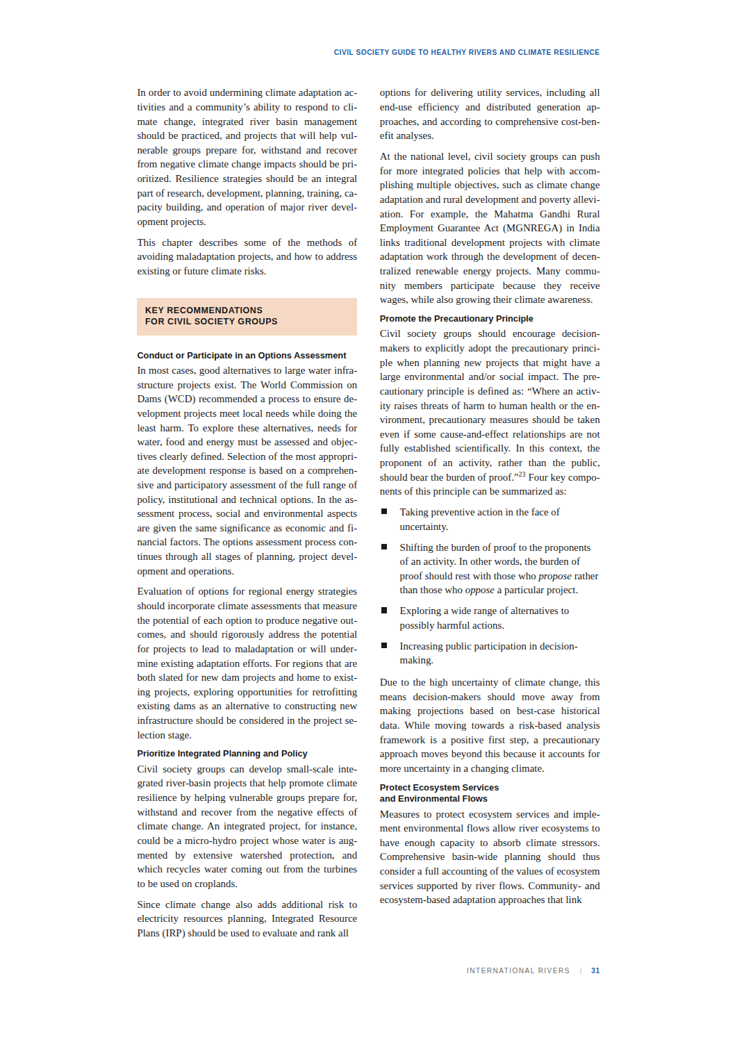Civil Society Guide to Healthy Rivers and Climate Resilience
In order to avoid undermining climate adaptation activities and a community’s ability to respond to climate change, integrated river basin management should be practiced, and projects that will help vulnerable groups prepare for, withstand and recover from negative climate change impacts should be prioritized. Resilience strategies should be an integral part of research, development, planning, training, capacity building, and operation of major river development projects.
This chapter describes some of the methods of avoiding maladaptation projects, and how to address existing or future climate risks.
Key Recommendations
for Civil Society Groups
Conduct or Participate in an Options Assessment
In most cases, good alternatives to large water infrastructure projects exist. The World Commission on Dams (WCD) recommended a process to ensure development projects meet local needs while doing the least harm. To explore these alternatives, needs for water, food and energy must be assessed and objectives clearly defined. Selection of the most appropriate development response is based on a comprehensive and participatory assessment of the full range of policy, institutional and technical options. In the assessment process, social and environmental aspects are given the same significance as economic and financial factors. The options assessment process continues through all stages of planning, project development and operations.
Evaluation of options for regional energy strategies should incorporate climate assessments that measure the potential of each option to produce negative outcomes, and should rigorously address the potential for projects to lead to maladaptation or will undermine existing adaptation efforts. For regions that are both slated for new dam projects and home to existing projects, exploring opportunities for retrofitting existing dams as an alternative to constructing new infrastructure should be considered in the project selection stage.
Prioritize Integrated Planning and Policy
Civil society groups can develop small-scale integrated river-basin projects that help promote climate resilience by helping vulnerable groups prepare for, withstand and recover from the negative effects of climate change. An integrated project, for instance, could be a micro-hydro project whose water is augmented by extensive watershed protection, and which recycles water coming out from the turbines to be used on croplands.
Since climate change also adds additional risk to electricity resources planning, Integrated Resource Plans (IRP) should be used to evaluate and rank all
options for delivering utility services, including all end-use efficiency and distributed generation approaches, and according to comprehensive cost-benefit analyses.
At the national level, civil society groups can push for more integrated policies that help with accomplishing multiple objectives, such as climate change adaptation and rural development and poverty alleviation. For example, the Mahatma Gandhi Rural Employment Guarantee Act (MGNREGA) in India links traditional development projects with climate adaptation work through the development of decentralized renewable energy projects. Many community members participate because they receive wages, while also growing their climate awareness.
Promote the Precautionary Principle
Civil society groups should encourage decision-makers to explicitly adopt the precautionary principle when planning new projects that might have a large environmental and/or social impact. The precautionary principle is defined as: “Where an activity raises threats of harm to human health or the environment, precautionary measures should be taken even if some cause-and-effect relationships are not fully established scientifically. In this context, the proponent of an activity, rather than the public, should bear the burden of proof.”23 Four key components of this principle can be summarized as:
Taking preventive action in the face of uncertainty.
Shifting the burden of proof to the proponents of an activity. In other words, the burden of proof should rest with those who propose rather than those who oppose a particular project.
Exploring a wide range of alternatives to possibly harmful actions.
Increasing public participation in decision-making.
Due to the high uncertainty of climate change, this means decision-makers should move away from making projections based on best-case historical data. While moving towards a risk-based analysis framework is a positive first step, a precautionary approach moves beyond this because it accounts for more uncertainty in a changing climate.
Protect Ecosystem Services
and Environmental Flows
Measures to protect ecosystem services and implement environmental flows allow river ecosystems to have enough capacity to absorb climate stressors. Comprehensive basin-wide planning should thus consider a full accounting of the values of ecosystem services supported by river flows. Community- and ecosystem-based adaptation approaches that link
International Rivers | 31